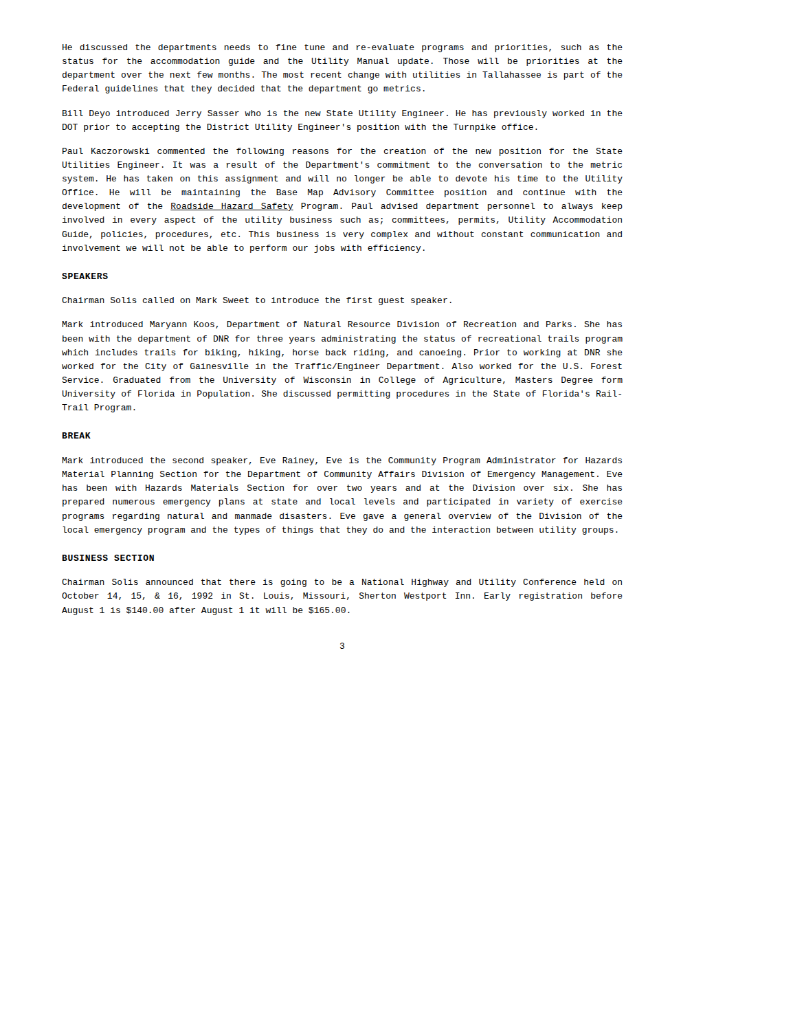He discussed the departments needs to fine tune and re-evaluate programs and priorities, such as the status for the accommodation guide and the Utility Manual update. Those will be priorities at the department over the next few months. The most recent change with utilities in Tallahassee is part of the Federal guidelines that they decided that the department go metrics.
Bill Deyo introduced Jerry Sasser who is the new State Utility Engineer. He has previously worked in the DOT prior to accepting the District Utility Engineer's position with the Turnpike office.
Paul Kaczorowski commented the following reasons for the creation of the new position for the State Utilities Engineer. It was a result of the Department's commitment to the conversation to the metric system. He has taken on this assignment and will no longer be able to devote his time to the Utility Office. He will be maintaining the Base Map Advisory Committee position and continue with the development of the Roadside Hazard Safety Program. Paul advised department personnel to always keep involved in every aspect of the utility business such as; committees, permits, Utility Accommodation Guide, policies, procedures, etc. This business is very complex and without constant communication and involvement we will not be able to perform our jobs with efficiency.
SPEAKERS
Chairman Solis called on Mark Sweet to introduce the first guest speaker.
Mark introduced Maryann Koos, Department of Natural Resource Division of Recreation and Parks. She has been with the department of DNR for three years administrating the status of recreational trails program which includes trails for biking, hiking, horse back riding, and canoeing. Prior to working at DNR she worked for the City of Gainesville in the Traffic/Engineer Department. Also worked for the U.S. Forest Service. Graduated from the University of Wisconsin in College of Agriculture, Masters Degree form University of Florida in Population. She discussed permitting procedures in the State of Florida's Rail-Trail Program.
BREAK
Mark introduced the second speaker, Eve Rainey, Eve is the Community Program Administrator for Hazards Material Planning Section for the Department of Community Affairs Division of Emergency Management. Eve has been with Hazards Materials Section for over two years and at the Division over six. She has prepared numerous emergency plans at state and local levels and participated in variety of exercise programs regarding natural and manmade disasters. Eve gave a general overview of the Division of the local emergency program and the types of things that they do and the interaction between utility groups.
BUSINESS SECTION
Chairman Solis announced that there is going to be a National Highway and Utility Conference held on October 14, 15, & 16, 1992 in St. Louis, Missouri, Sherton Westport Inn. Early registration before August 1 is $140.00 after August 1 it will be $165.00.
3